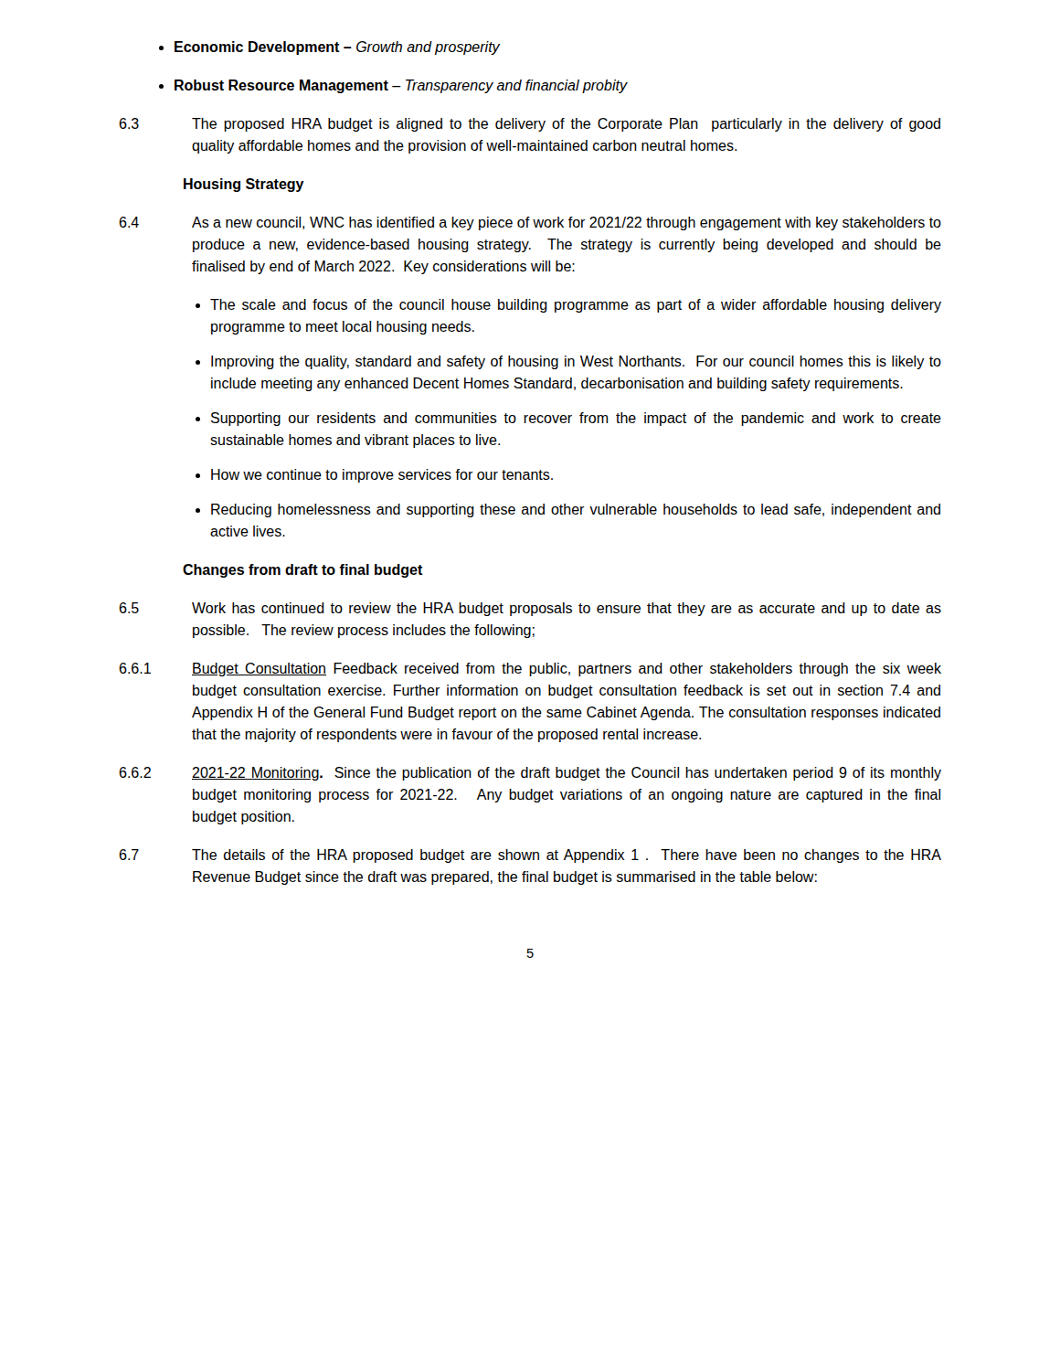Economic Development – Growth and prosperity
Robust Resource Management – Transparency and financial probity
6.3
The proposed HRA budget is aligned to the delivery of the Corporate Plan particularly in the delivery of good quality affordable homes and the provision of well-maintained carbon neutral homes.
Housing Strategy
6.4
As a new council, WNC has identified a key piece of work for 2021/22 through engagement with key stakeholders to produce a new, evidence-based housing strategy. The strategy is currently being developed and should be finalised by end of March 2022. Key considerations will be:
The scale and focus of the council house building programme as part of a wider affordable housing delivery programme to meet local housing needs.
Improving the quality, standard and safety of housing in West Northants. For our council homes this is likely to include meeting any enhanced Decent Homes Standard, decarbonisation and building safety requirements.
Supporting our residents and communities to recover from the impact of the pandemic and work to create sustainable homes and vibrant places to live.
How we continue to improve services for our tenants.
Reducing homelessness and supporting these and other vulnerable households to lead safe, independent and active lives.
Changes from draft to final budget
6.5
Work has continued to review the HRA budget proposals to ensure that they are as accurate and up to date as possible. The review process includes the following;
6.6.1
Budget Consultation Feedback received from the public, partners and other stakeholders through the six week budget consultation exercise. Further information on budget consultation feedback is set out in section 7.4 and Appendix H of the General Fund Budget report on the same Cabinet Agenda. The consultation responses indicated that the majority of respondents were in favour of the proposed rental increase.
6.6.2
2021-22 Monitoring. Since the publication of the draft budget the Council has undertaken period 9 of its monthly budget monitoring process for 2021-22. Any budget variations of an ongoing nature are captured in the final budget position.
6.7
The details of the HRA proposed budget are shown at Appendix 1 . There have been no changes to the HRA Revenue Budget since the draft was prepared, the final budget is summarised in the table below:
5